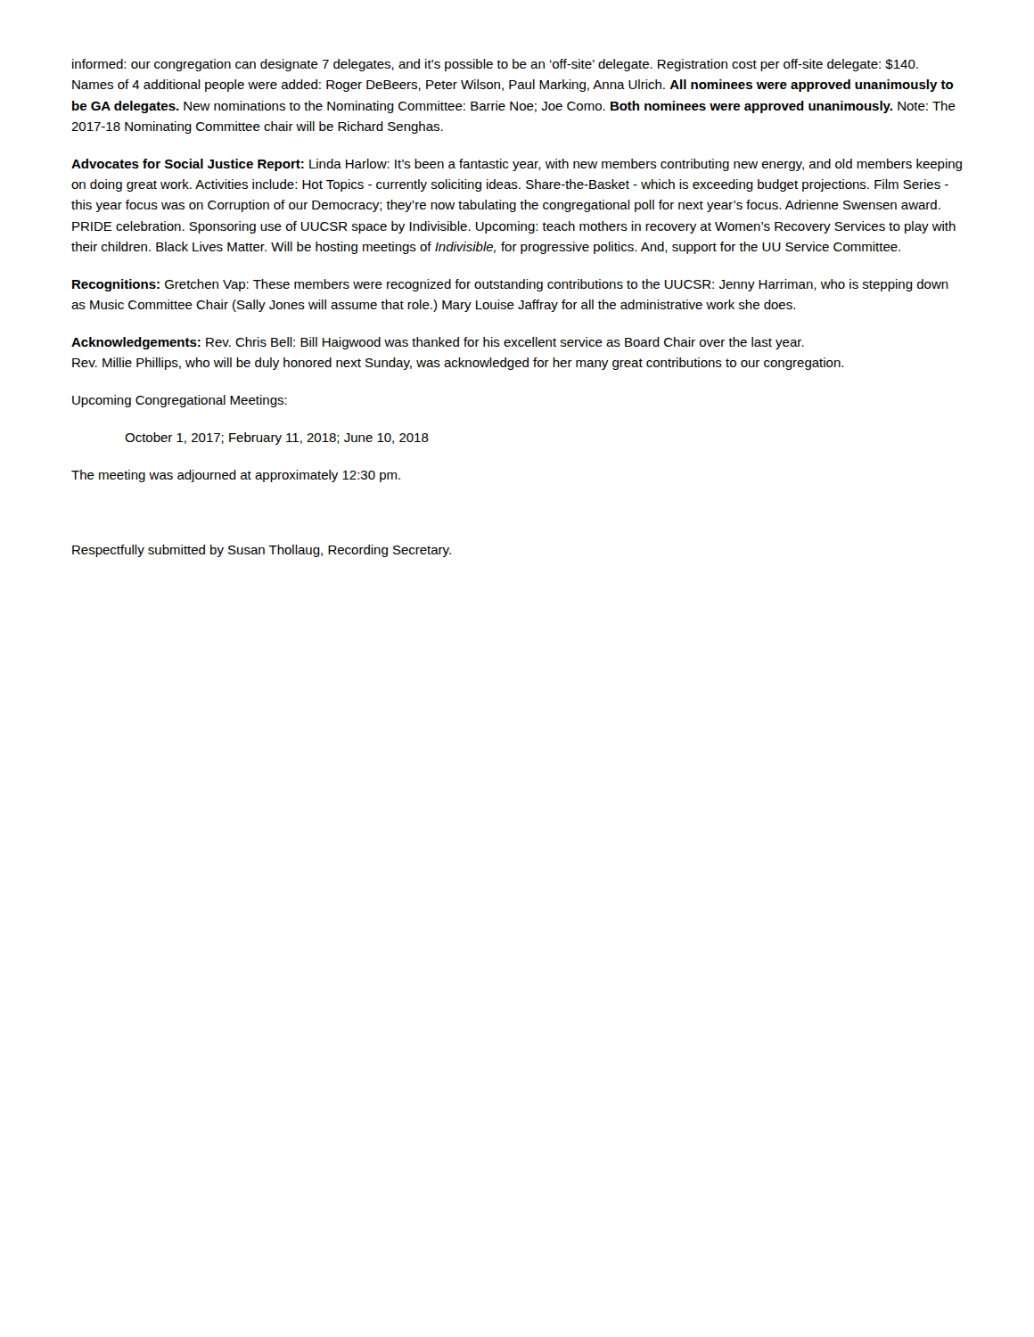informed: our congregation can designate 7 delegates, and it’s possible to be an ‘off-site’ delegate. Registration cost per off-site delegate: $140. Names of 4 additional people were added: Roger DeBeers, Peter Wilson, Paul Marking, Anna Ulrich. All nominees were approved unanimously to be GA delegates. New nominations to the Nominating Committee: Barrie Noe; Joe Como. Both nominees were approved unanimously. Note: The 2017-18 Nominating Committee chair will be Richard Senghas.
Advocates for Social Justice Report: Linda Harlow: It’s been a fantastic year, with new members contributing new energy, and old members keeping on doing great work. Activities include: Hot Topics - currently soliciting ideas. Share-the-Basket - which is exceeding budget projections. Film Series - this year focus was on Corruption of our Democracy; they’re now tabulating the congregational poll for next year’s focus. Adrienne Swensen award. PRIDE celebration. Sponsoring use of UUCSR space by Indivisible. Upcoming: teach mothers in recovery at Women’s Recovery Services to play with their children. Black Lives Matter. Will be hosting meetings of Indivisible, for progressive politics. And, support for the UU Service Committee.
Recognitions: Gretchen Vap: These members were recognized for outstanding contributions to the UUCSR: Jenny Harriman, who is stepping down as Music Committee Chair (Sally Jones will assume that role.) Mary Louise Jaffray for all the administrative work she does.
Acknowledgements: Rev. Chris Bell: Bill Haigwood was thanked for his excellent service as Board Chair over the last year.
Rev. Millie Phillips, who will be duly honored next Sunday, was acknowledged for her many great contributions to our congregation.
Upcoming Congregational Meetings:
October 1, 2017; February 11, 2018; June 10, 2018
The meeting was adjourned at approximately 12:30 pm.
Respectfully submitted by Susan Thollaug, Recording Secretary.